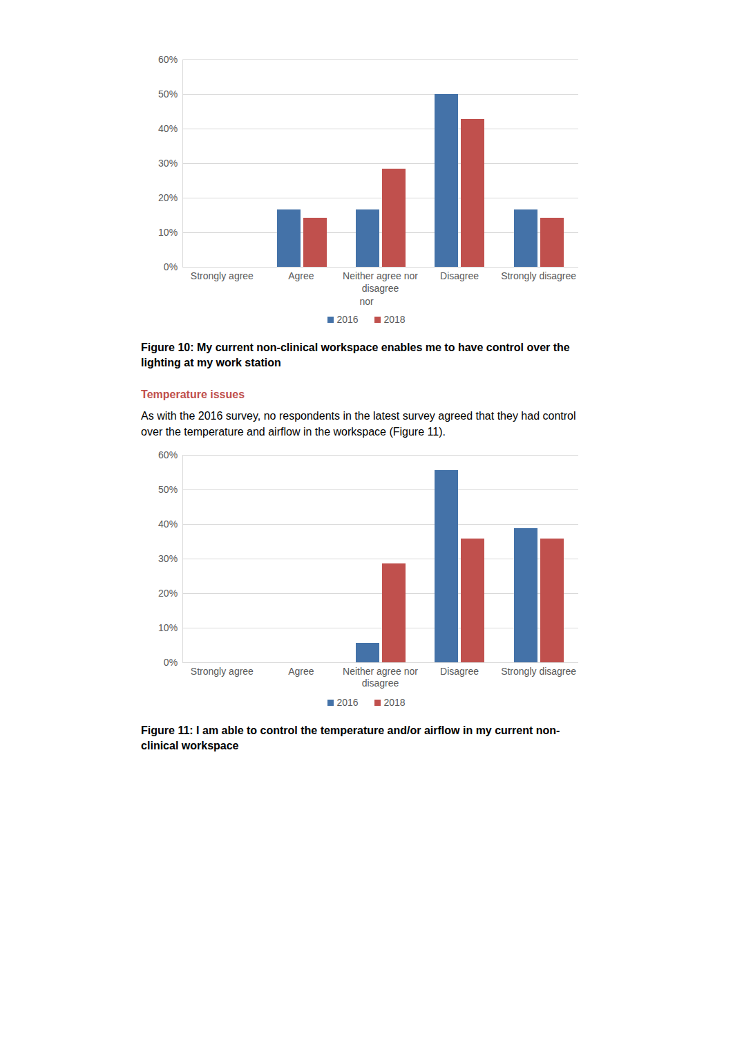60%
50%
40%
30%
20%
10%
0%
Strongly agree
Agree
Neither agree nor
disagree
Disagree
Strongly disagree
nor
2016 2018
Figure 10: My current non-clinical workspace enables me to have control over the lighting at my work station
Temperature issues
As with the 2016 survey, no respondents in the latest survey agreed that they had control over the temperature and airflow in the workspace (Figure 11).
60%
50%
40%
30%
20%
10%
0%
Strongly agree
Agree
Neither agree nor
disagree
Disagree
Strongly disagree
2016 2018
Figure 11: I am able to control the temperature and/or airflow in my current non-clinical workspace